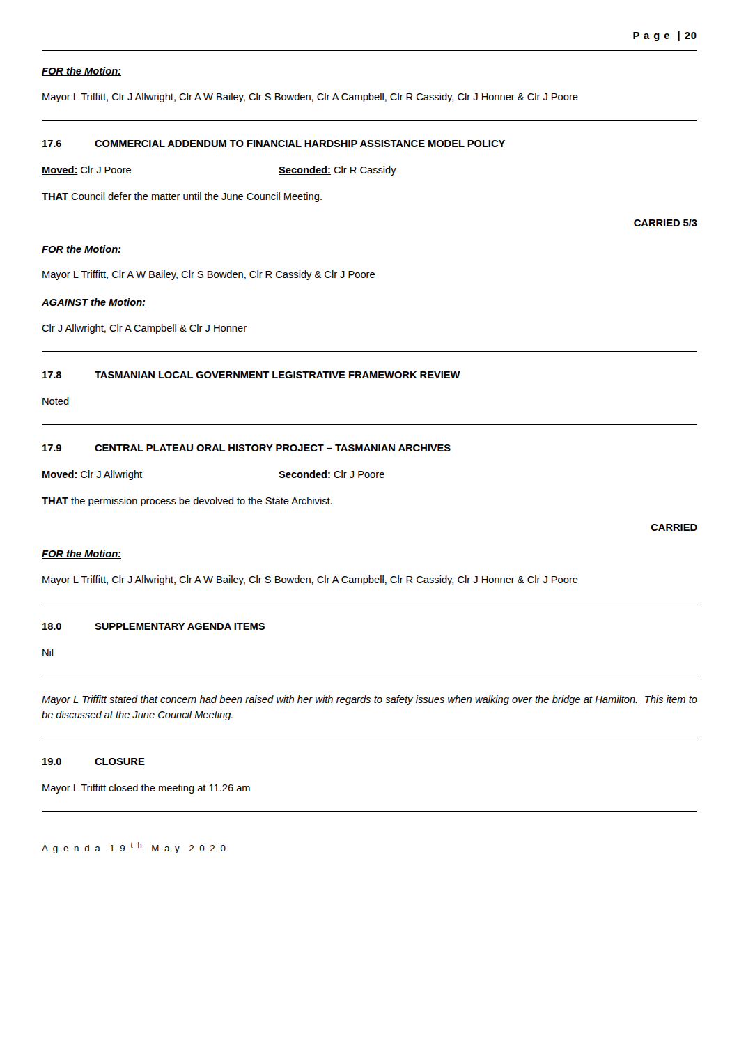P a g e | 20
FOR the Motion:
Mayor L Triffitt, Clr J Allwright, Clr A W Bailey, Clr S Bowden, Clr A Campbell, Clr R Cassidy, Clr J Honner & Clr J Poore
17.6 COMMERCIAL ADDENDUM TO FINANCIAL HARDSHIP ASSISTANCE MODEL POLICY
Moved: Clr J Poore
Seconded: Clr R Cassidy
THAT Council defer the matter until the June Council Meeting.
CARRIED 5/3
FOR the Motion:
Mayor L Triffitt, Clr A W Bailey, Clr S Bowden, Clr R Cassidy & Clr J Poore
AGAINST the Motion:
Clr J Allwright, Clr A Campbell & Clr J Honner
17.8 TASMANIAN LOCAL GOVERNMENT LEGISTRATIVE FRAMEWORK REVIEW
Noted
17.9 CENTRAL PLATEAU ORAL HISTORY PROJECT – TASMANIAN ARCHIVES
Moved: Clr J Allwright
Seconded: Clr J Poore
THAT the permission process be devolved to the State Archivist.
CARRIED
FOR the Motion:
Mayor L Triffitt, Clr J Allwright, Clr A W Bailey, Clr S Bowden, Clr A Campbell, Clr R Cassidy, Clr J Honner & Clr J Poore
18.0 SUPPLEMENTARY AGENDA ITEMS
Nil
Mayor L Triffitt stated that concern had been raised with her with regards to safety issues when walking over the bridge at Hamilton. This item to be discussed at the June Council Meeting.
19.0 CLOSURE
Mayor L Triffitt closed the meeting at 11.26 am
A g e n d a 1 9 t h M a y 2 0 2 0